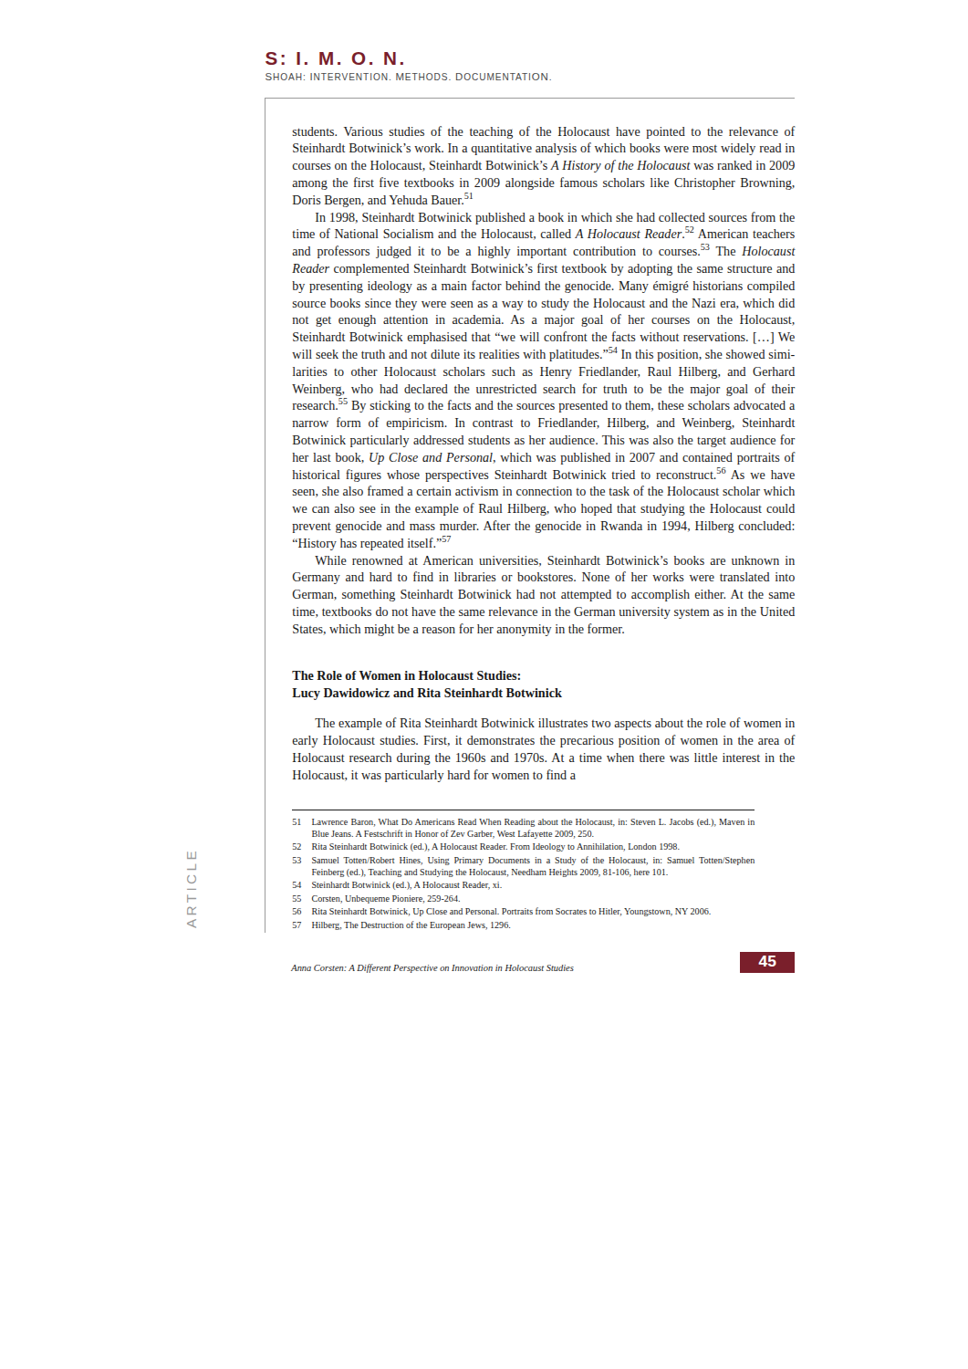S: I. M. O. N.
SHOAH: INTERVENTION. METHODS. DOCUMENTATION.
Article
students. Various studies of the teaching of the Holocaust have pointed to the relevance of Steinhardt Botwinick’s work. In a quantitative analysis of which books were most widely read in courses on the Holocaust, Steinhardt Botwinick’s A History of the Holocaust was ranked in 2009 among the first five textbooks in 2009 alongside famous scholars like Christopher Browning, Doris Bergen, and Yehuda Bauer.51
In 1998, Steinhardt Botwinick published a book in which she had collected sources from the time of National Socialism and the Holocaust, called A Holocaust Reader.52 American teachers and professors judged it to be a highly important contribution to courses.53 The Holocaust Reader complemented Steinhardt Botwinick’s first textbook by adopting the same structure and by presenting ideology as a main factor behind the genocide. Many émigré historians compiled source books since they were seen as a way to study the Holocaust and the Nazi era, which did not get enough attention in academia. As a major goal of her courses on the Holocaust, Steinhardt Botwinick emphasised that “we will confront the facts without reservations. […] We will seek the truth and not dilute its realities with platitudes.”54 In this position, she showed similarities to other Holocaust scholars such as Henry Friedlander, Raul Hilberg, and Gerhard Weinberg, who had declared the unrestricted search for truth to be the major goal of their research.55 By sticking to the facts and the sources presented to them, these scholars advocated a narrow form of empiricism. In contrast to Friedlander, Hilberg, and Weinberg, Steinhardt Botwinick particularly addressed students as her audience. This was also the target audience for her last book, Up Close and Personal, which was published in 2007 and contained portraits of historical figures whose perspectives Steinhardt Botwinick tried to reconstruct.56 As we have seen, she also framed a certain activism in connection to the task of the Holocaust scholar which we can also see in the example of Raul Hilberg, who hoped that studying the Holocaust could prevent genocide and mass murder. After the genocide in Rwanda in 1994, Hilberg concluded: “History has repeated itself.”57
While renowned at American universities, Steinhardt Botwinick’s books are unknown in Germany and hard to find in libraries or bookstores. None of her works were translated into German, something Steinhardt Botwinick had not attempted to accomplish either. At the same time, textbooks do not have the same relevance in the German university system as in the United States, which might be a reason for her anonymity in the former.
The Role of Women in Holocaust Studies:
Lucy Dawidowicz and Rita Steinhardt Botwinick
The example of Rita Steinhardt Botwinick illustrates two aspects about the role of women in early Holocaust studies. First, it demonstrates the precarious position of women in the area of Holocaust research during the 1960s and 1970s. At a time when there was little interest in the Holocaust, it was particularly hard for women to find a
Lawrence Baron, What Do Americans Read When Reading about the Holocaust, in: Steven L. Jacobs (ed.), Maven in Blue Jeans. A Festschrift in Honor of Zev Garber, West Lafayette 2009, 250.
Rita Steinhardt Botwinick (ed.), A Holocaust Reader. From Ideology to Annihilation, London 1998.
Samuel Totten/Robert Hines, Using Primary Documents in a Study of the Holocaust, in: Samuel Totten/Stephen Feinberg (ed.), Teaching and Studying the Holocaust, Needham Heights 2009, 81-106, here 101.
Steinhardt Botwinick (ed.), A Holocaust Reader, xi.
Corsten, Unbequeme Pioniere, 259-264.
Rita Steinhardt Botwinick, Up Close and Personal. Portraits from Socrates to Hitler, Youngstown, NY 2006.
Hilberg, The Destruction of the European Jews, 1296.
Anna Corsten: A Different Perspective on Innovation in Holocaust Studies 45